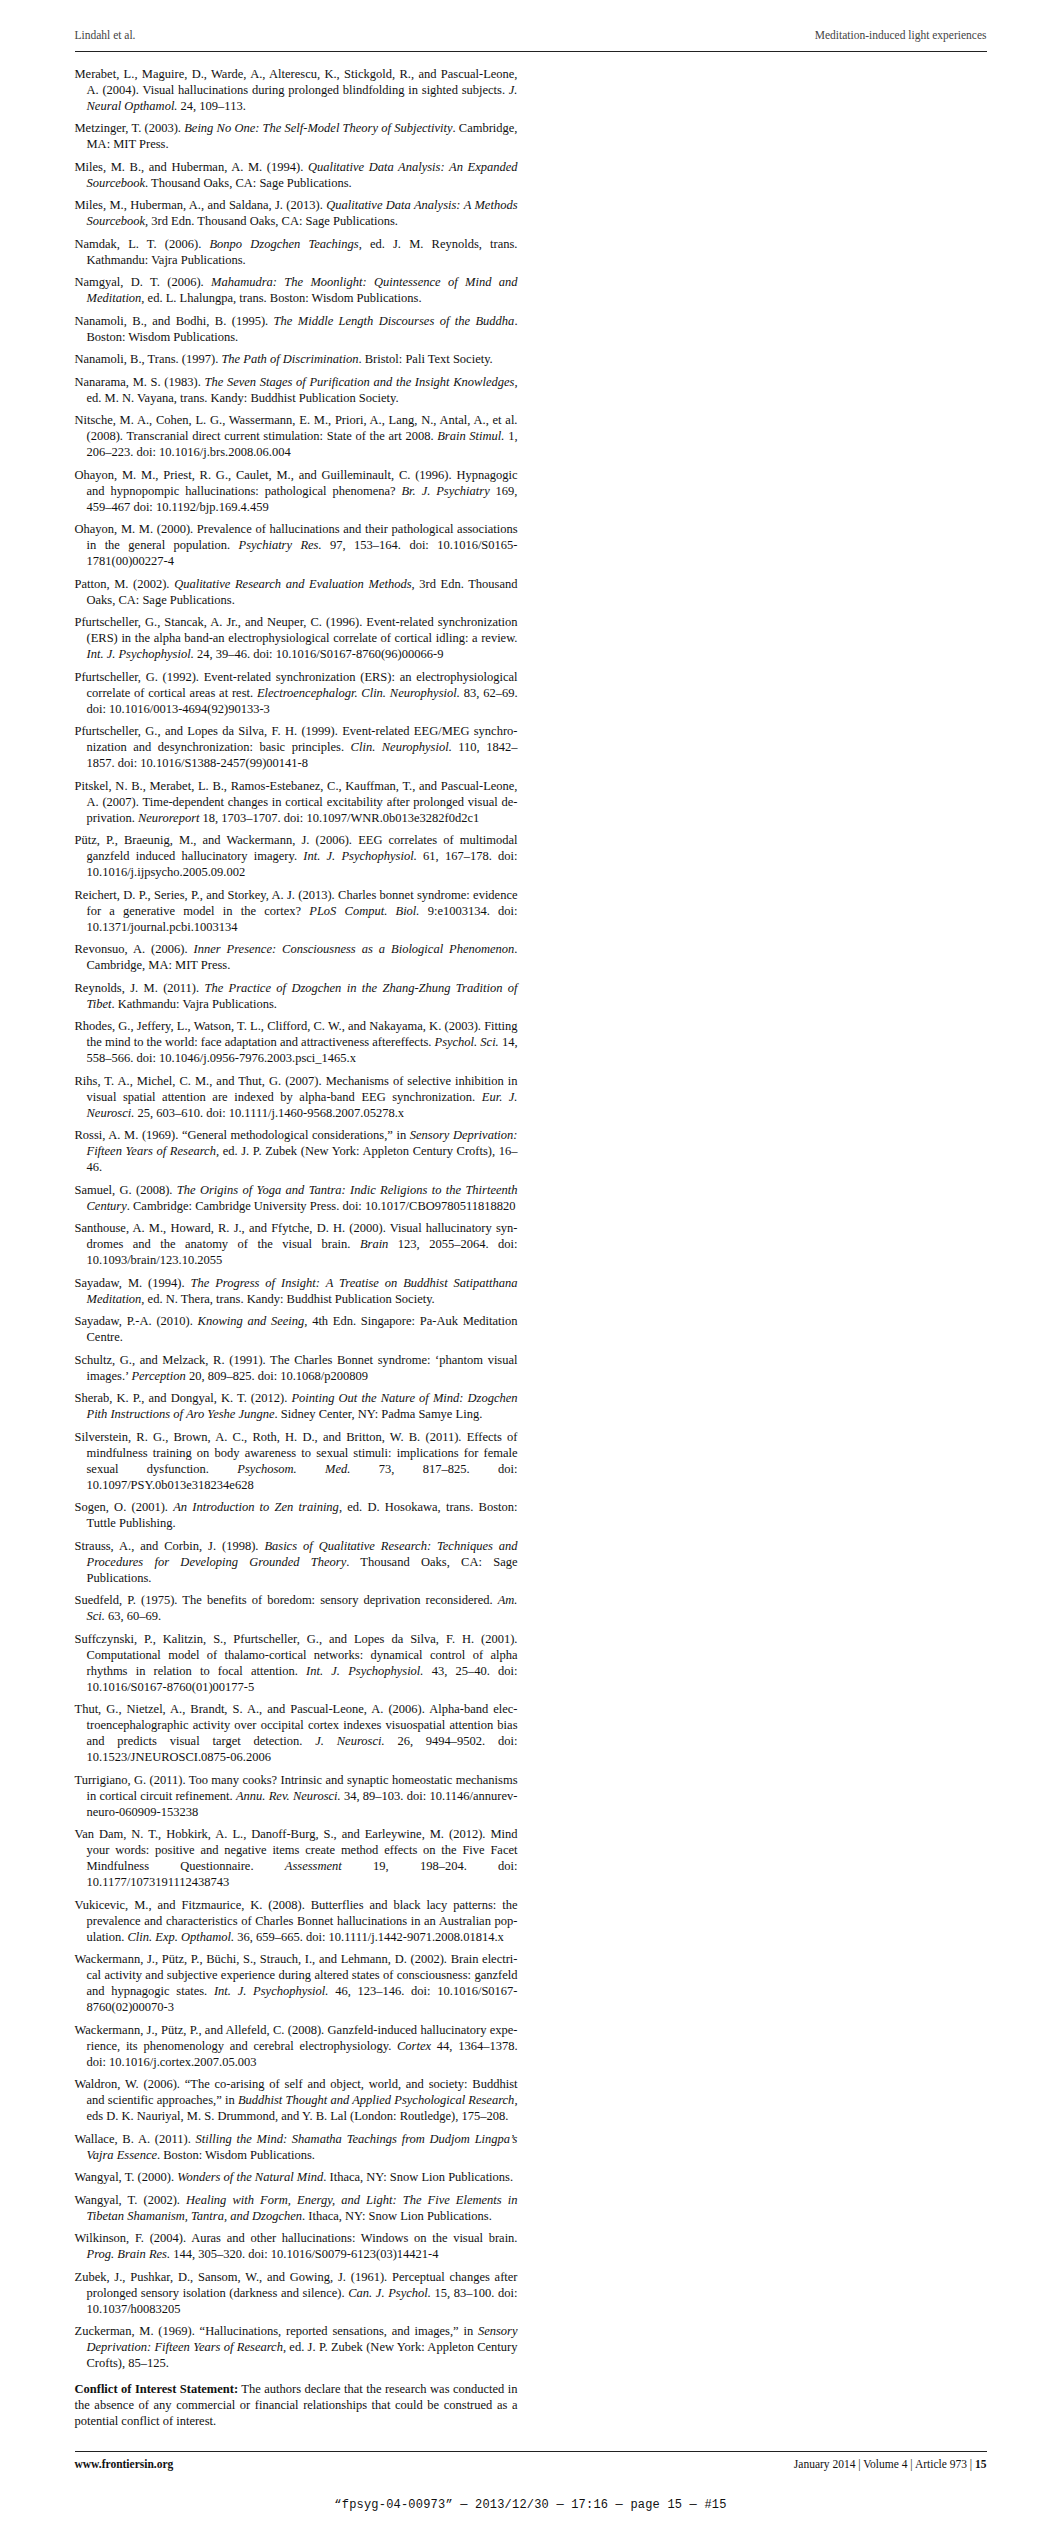Lindahl et al.
Meditation-induced light experiences
Merabet, L., Maguire, D., Warde, A., Alterescu, K., Stickgold, R., and Pascual-Leone, A. (2004). Visual hallucinations during prolonged blindfolding in sighted subjects. J. Neural Opthamol. 24, 109–113.
Metzinger, T. (2003). Being No One: The Self-Model Theory of Subjectivity. Cambridge, MA: MIT Press.
Miles, M. B., and Huberman, A. M. (1994). Qualitative Data Analysis: An Expanded Sourcebook. Thousand Oaks, CA: Sage Publications.
Miles, M., Huberman, A., and Saldana, J. (2013). Qualitative Data Analysis: A Methods Sourcebook, 3rd Edn. Thousand Oaks, CA: Sage Publications.
Namdak, L. T. (2006). Bonpo Dzogchen Teachings, ed. J. M. Reynolds, trans. Kathmandu: Vajra Publications.
Namgyal, D. T. (2006). Mahamudra: The Moonlight: Quintessence of Mind and Meditation, ed. L. Lhalungpa, trans. Boston: Wisdom Publications.
Nanamoli, B., and Bodhi, B. (1995). The Middle Length Discourses of the Buddha. Boston: Wisdom Publications.
Nanamoli, B., Trans. (1997). The Path of Discrimination. Bristol: Pali Text Society.
Nanarama, M. S. (1983). The Seven Stages of Purification and the Insight Knowledges, ed. M. N. Vayana, trans. Kandy: Buddhist Publication Society.
Nitsche, M. A., Cohen, L. G., Wassermann, E. M., Priori, A., Lang, N., Antal, A., et al. (2008). Transcranial direct current stimulation: State of the art 2008. Brain Stimul. 1, 206–223. doi: 10.1016/j.brs.2008.06.004
Ohayon, M. M., Priest, R. G., Caulet, M., and Guilleminault, C. (1996). Hypnagogic and hypnopompic hallucinations: pathological phenomena? Br. J. Psychiatry 169, 459–467 doi: 10.1192/bjp.169.4.459
Ohayon, M. M. (2000). Prevalence of hallucinations and their pathological associations in the general population. Psychiatry Res. 97, 153–164. doi: 10.1016/S0165-1781(00)00227-4
Patton, M. (2002). Qualitative Research and Evaluation Methods, 3rd Edn. Thousand Oaks, CA: Sage Publications.
Pfurtscheller, G., Stancak, A. Jr., and Neuper, C. (1996). Event-related synchronization (ERS) in the alpha band-an electrophysiological correlate of cortical idling: a review. Int. J. Psychophysiol. 24, 39–46. doi: 10.1016/S0167-8760(96)00066-9
Pfurtscheller, G. (1992). Event-related synchronization (ERS): an electrophysiological correlate of cortical areas at rest. Electroencephalogr. Clin. Neurophysiol. 83, 62–69. doi: 10.1016/0013-4694(92)90133-3
Pfurtscheller, G., and Lopes da Silva, F. H. (1999). Event-related EEG/MEG synchronization and desynchronization: basic principles. Clin. Neurophysiol. 110, 1842–1857. doi: 10.1016/S1388-2457(99)00141-8
Pitskel, N. B., Merabet, L. B., Ramos-Estebanez, C., Kauffman, T., and Pascual-Leone, A. (2007). Time-dependent changes in cortical excitability after prolonged visual deprivation. Neuroreport 18, 1703–1707. doi: 10.1097/WNR.0b013e3282f0d2c1
Pütz, P., Braeunig, M., and Wackermann, J. (2006). EEG correlates of multimodal ganzfeld induced hallucinatory imagery. Int. J. Psychophysiol. 61, 167–178. doi: 10.1016/j.ijpsycho.2005.09.002
Reichert, D. P., Series, P., and Storkey, A. J. (2013). Charles bonnet syndrome: evidence for a generative model in the cortex? PLoS Comput. Biol. 9:e1003134. doi: 10.1371/journal.pcbi.1003134
Revonsuo, A. (2006). Inner Presence: Consciousness as a Biological Phenomenon. Cambridge, MA: MIT Press.
Reynolds, J. M. (2011). The Practice of Dzogchen in the Zhang-Zhung Tradition of Tibet. Kathmandu: Vajra Publications.
Rhodes, G., Jeffery, L., Watson, T. L., Clifford, C. W., and Nakayama, K. (2003). Fitting the mind to the world: face adaptation and attractiveness aftereffects. Psychol. Sci. 14, 558–566. doi: 10.1046/j.0956-7976.2003.psci_1465.x
Rihs, T. A., Michel, C. M., and Thut, G. (2007). Mechanisms of selective inhibition in visual spatial attention are indexed by alpha-band EEG synchronization. Eur. J. Neurosci. 25, 603–610. doi: 10.1111/j.1460-9568.2007.05278.x
Rossi, A. M. (1969). “General methodological considerations,” in Sensory Deprivation: Fifteen Years of Research, ed. J. P. Zubek (New York: Appleton Century Crofts), 16–46.
Samuel, G. (2008). The Origins of Yoga and Tantra: Indic Religions to the Thirteenth Century. Cambridge: Cambridge University Press. doi: 10.1017/CBO9780511818820
Santhouse, A. M., Howard, R. J., and Ffytche, D. H. (2000). Visual hallucinatory syndromes and the anatomy of the visual brain. Brain 123, 2055–2064. doi: 10.1093/brain/123.10.2055
Sayadaw, M. (1994). The Progress of Insight: A Treatise on Buddhist Satipatthana Meditation, ed. N. Thera, trans. Kandy: Buddhist Publication Society.
Sayadaw, P.-A. (2010). Knowing and Seeing, 4th Edn. Singapore: Pa-Auk Meditation Centre.
Schultz, G., and Melzack, R. (1991). The Charles Bonnet syndrome: ‘phantom visual images.’ Perception 20, 809–825. doi: 10.1068/p200809
Sherab, K. P., and Dongyal, K. T. (2012). Pointing Out the Nature of Mind: Dzogchen Pith Instructions of Aro Yeshe Jungne. Sidney Center, NY: Padma Samye Ling.
Silverstein, R. G., Brown, A. C., Roth, H. D., and Britton, W. B. (2011). Effects of mindfulness training on body awareness to sexual stimuli: implications for female sexual dysfunction. Psychosom. Med. 73, 817–825. doi: 10.1097/PSY.0b013e318234e628
Sogen, O. (2001). An Introduction to Zen training, ed. D. Hosokawa, trans. Boston: Tuttle Publishing.
Strauss, A., and Corbin, J. (1998). Basics of Qualitative Research: Techniques and Procedures for Developing Grounded Theory. Thousand Oaks, CA: Sage Publications.
Suedfeld, P. (1975). The benefits of boredom: sensory deprivation reconsidered. Am. Sci. 63, 60–69.
Suffczynski, P., Kalitzin, S., Pfurtscheller, G., and Lopes da Silva, F. H. (2001). Computational model of thalamo-cortical networks: dynamical control of alpha rhythms in relation to focal attention. Int. J. Psychophysiol. 43, 25–40. doi: 10.1016/S0167-8760(01)00177-5
Thut, G., Nietzel, A., Brandt, S. A., and Pascual-Leone, A. (2006). Alpha-band electroencephalographic activity over occipital cortex indexes visuospatial attention bias and predicts visual target detection. J. Neurosci. 26, 9494–9502. doi: 10.1523/JNEUROSCI.0875-06.2006
Turrigiano, G. (2011). Too many cooks? Intrinsic and synaptic homeostatic mechanisms in cortical circuit refinement. Annu. Rev. Neurosci. 34, 89–103. doi: 10.1146/annurev-neuro-060909-153238
Van Dam, N. T., Hobkirk, A. L., Danoff-Burg, S., and Earleywine, M. (2012). Mind your words: positive and negative items create method effects on the Five Facet Mindfulness Questionnaire. Assessment 19, 198–204. doi: 10.1177/1073191112438743
Vukicevic, M., and Fitzmaurice, K. (2008). Butterflies and black lacy patterns: the prevalence and characteristics of Charles Bonnet hallucinations in an Australian population. Clin. Exp. Opthamol. 36, 659–665. doi: 10.1111/j.1442-9071.2008.01814.x
Wackermann, J., Pütz, P., Büchi, S., Strauch, I., and Lehmann, D. (2002). Brain electrical activity and subjective experience during altered states of consciousness: ganzfeld and hypnagogic states. Int. J. Psychophysiol. 46, 123–146. doi: 10.1016/S0167-8760(02)00070-3
Wackermann, J., Pütz, P., and Allefeld, C. (2008). Ganzfeld-induced hallucinatory experience, its phenomenology and cerebral electrophysiology. Cortex 44, 1364–1378. doi: 10.1016/j.cortex.2007.05.003
Waldron, W. (2006). “The co-arising of self and object, world, and society: Buddhist and scientific approaches,” in Buddhist Thought and Applied Psychological Research, eds D. K. Nauriyal, M. S. Drummond, and Y. B. Lal (London: Routledge), 175–208.
Wallace, B. A. (2011). Stilling the Mind: Shamatha Teachings from Dudjom Lingpa’s Vajra Essence. Boston: Wisdom Publications.
Wangyal, T. (2000). Wonders of the Natural Mind. Ithaca, NY: Snow Lion Publications.
Wangyal, T. (2002). Healing with Form, Energy, and Light: The Five Elements in Tibetan Shamanism, Tantra, and Dzogchen. Ithaca, NY: Snow Lion Publications.
Wilkinson, F. (2004). Auras and other hallucinations: Windows on the visual brain. Prog. Brain Res. 144, 305–320. doi: 10.1016/S0079-6123(03)14421-4
Zubek, J., Pushkar, D., Sansom, W., and Gowing, J. (1961). Perceptual changes after prolonged sensory isolation (darkness and silence). Can. J. Psychol. 15, 83–100. doi: 10.1037/h0083205
Zuckerman, M. (1969). “Hallucinations, reported sensations, and images,” in Sensory Deprivation: Fifteen Years of Research, ed. J. P. Zubek (New York: Appleton Century Crofts), 85–125.
Conflict of Interest Statement: The authors declare that the research was conducted in the absence of any commercial or financial relationships that could be construed as a potential conflict of interest.
www.frontiersin.org
January 2014 | Volume 4 | Article 973 | 15
“fpsyg-04-00973” — 2013/12/30 — 17:16 — page 15 — #15